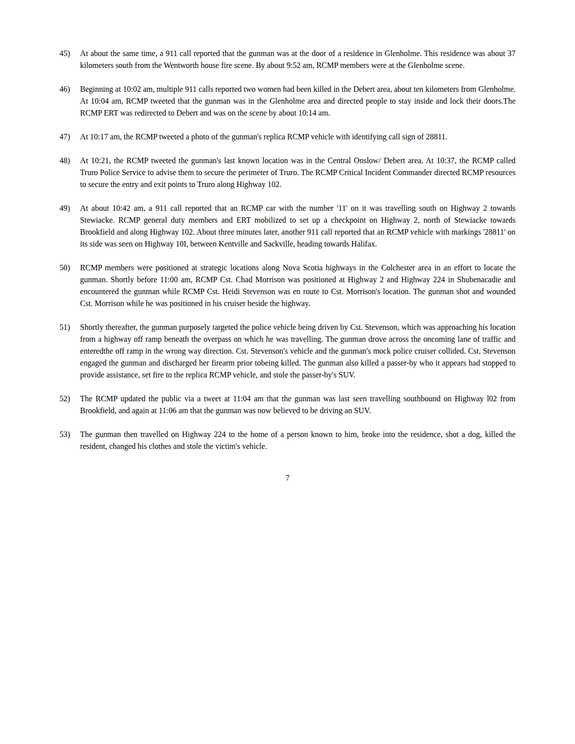45) At about the same time, a 911 call reported that the gunman was at the door of a residence in Glenholme. This residence was about 37 kilometers south from the Wentworth house fire scene. By about 9:52 am, RCMP members were at the Glenholme scene.
46) Beginning at 10:02 am, multiple 911 calls reported two women had been killed in the Debert area, about ten kilometers from Glenholme. At 10:04 am, RCMP tweeted that the gunman was in the Glenholme area and directed people to stay inside and lock their doors.The RCMP ERT was redirected to Debert and was on the scene by about 10:14 am.
47) At 10:17 am, the RCMP tweeted a photo of the gunman's replica RCMP vehicle with identifying call sign of 28811.
48) At 10:21, the RCMP tweeted the gunman's last known location was in the Central Onslow/ Debert area. At 10:37, the RCMP called Truro Police Service to advise them to secure the perimeter of Truro. The RCMP Critical Incident Commander directed RCMP resources to secure the entry and exit points to Truro along Highway 102.
49) At about 10:42 am, a 911 call reported that an RCMP car with the number '11' on it was travelling south on Highway 2 towards Stewiacke. RCMP general duty members and ERT mobilized to set up a checkpoint on Highway 2, north of Stewiacke towards Brookfield and along Highway 102. About three minutes later, another 911 call reported that an RCMP vehicle with markings '28811' on its side was seen on Highway 10I, between Kentville and Sackville, heading towards Halifax.
50) RCMP members were positioned at strategic locations along Nova Scotia highways in the Colchester area in an effort to locate the gunman. Shortly before 11:00 am, RCMP Cst. Chad Morrison was positioned at Highway 2 and Highway 224 in Shubenacadie and encountered the gunman while RCMP Cst. Heidi Stevenson was en route to Cst. Morrison's location. The gunman shot and wounded Cst. Morrison while he was positioned in his cruiser beside the highway.
51) Shortly thereafter, the gunman purposely targeted the police vehicle being driven by Cst. Stevenson, which was approaching his location from a highway off ramp beneath the overpass on which he was travelling. The gunman drove across the oncoming lane of traffic and enteredthe off ramp in the wrong way direction. Cst. Stevenson's vehicle and the gunman's mock police cruiser collided. Cst. Stevenson engaged the gunman and discharged her firearm prior tobeing killed. The gunman also killed a passer-by who it appears had stopped to provide assistance, set fire to the replica RCMP vehicle, and stole the passer-by's SUV.
52) The RCMP updated the public via a tweet at 11:04 am that the gunman was last seen travelling southbound on Highway l02 from Brookfield, and again at 11:06 am that the gunman was now believed to be driving an SUV.
53) The gunman then travelled on Highway 224 to the home of a person known to him, broke into the residence, shot a dog, killed the resident, changed his clothes and stole the victim's vehicle.
7